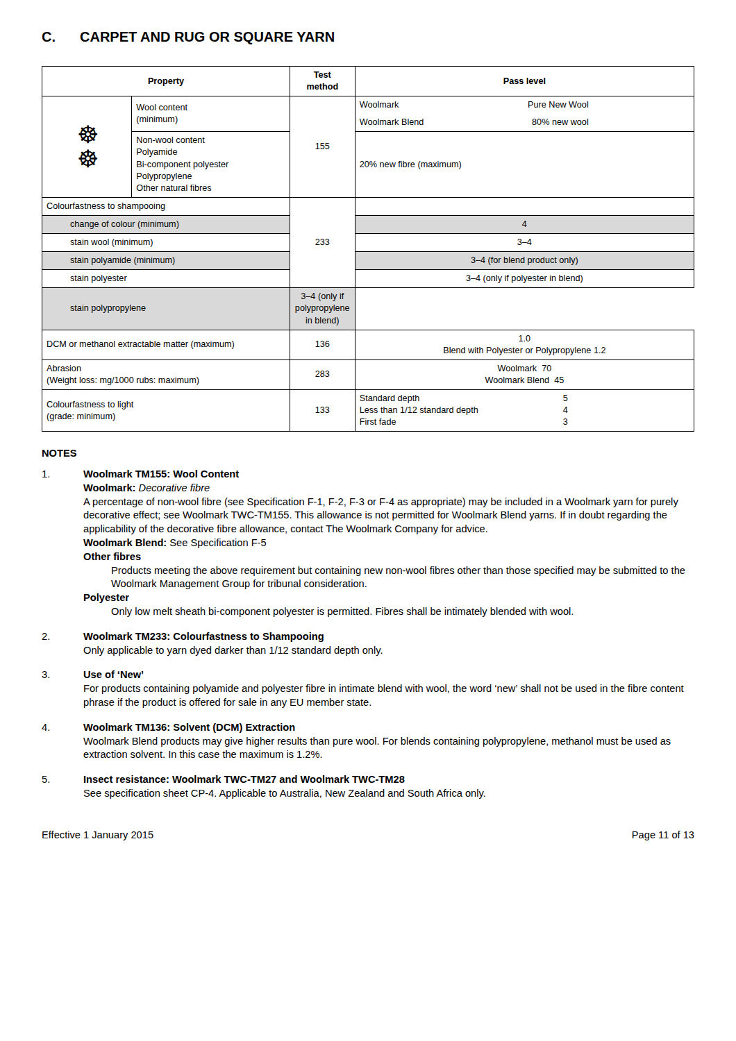C. CARPET AND RUG OR SQUARE YARN
| Property | Test method | Pass level |
| --- | --- | --- |
| ☸ ☸ | Wool content (minimum) | 155 | Woolmark Pure New Wool Woolmark Blend 80% new wool |
| Non-wool content Polyamide Bi-component polyester Polypropylene Other natural fibres | 20% new fibre (maximum) |
| Colourfastness to shampooing | 233 | |
| change of colour (minimum) | 4 |
| stain wool (minimum) | 3–4 |
| stain polyamide (minimum) | 3–4 (for blend product only) |
| stain polyester | 3–4 (only if polyester in blend) |
| stain polypropylene | 3–4 (only if polypropylene in blend) | |
| DCM or methanol extractable matter (maximum) | 136 | 1.0 Blend with Polyester or Polypropylene 1.2 |
| Abrasion (Weight loss: mg/1000 rubs: maximum) | 283 | Woolmark 70 Woolmark Blend 45 |
| Colourfastness to light (grade: minimum) | 133 | Standard depth 5 Less than 1/12 standard depth 4 First fade 3 |
NOTES
Woolmark TM155: Wool Content
Woolmark: Decorative fibre
A percentage of non-wool fibre (see Specification F-1, F-2, F-3 or F-4 as appropriate) may be included in a Woolmark yarn for purely decorative effect; see Woolmark TWC-TM155. This allowance is not permitted for Woolmark Blend yarns. If in doubt regarding the applicability of the decorative fibre allowance, contact The Woolmark Company for advice.
Woolmark Blend: See Specification F-5
Other fibres
Products meeting the above requirement but containing new non-wool fibres other than those specified may be submitted to the Woolmark Management Group for tribunal consideration.
Polyester
Only low melt sheath bi-component polyester is permitted. Fibres shall be intimately blended with wool.
Woolmark TM233: Colourfastness to Shampooing
Only applicable to yarn dyed darker than 1/12 standard depth only.
Use of ‘New’
For products containing polyamide and polyester fibre in intimate blend with wool, the word ‘new’ shall not be used in the fibre content phrase if the product is offered for sale in any EU member state.
Woolmark TM136: Solvent (DCM) Extraction
Woolmark Blend products may give higher results than pure wool. For blends containing polypropylene, methanol must be used as extraction solvent. In this case the maximum is 1.2%.
Insect resistance: Woolmark TWC-TM27 and Woolmark TWC-TM28
See specification sheet CP-4. Applicable to Australia, New Zealand and South Africa only.
Effective 1 January 2015 Page 11 of 13